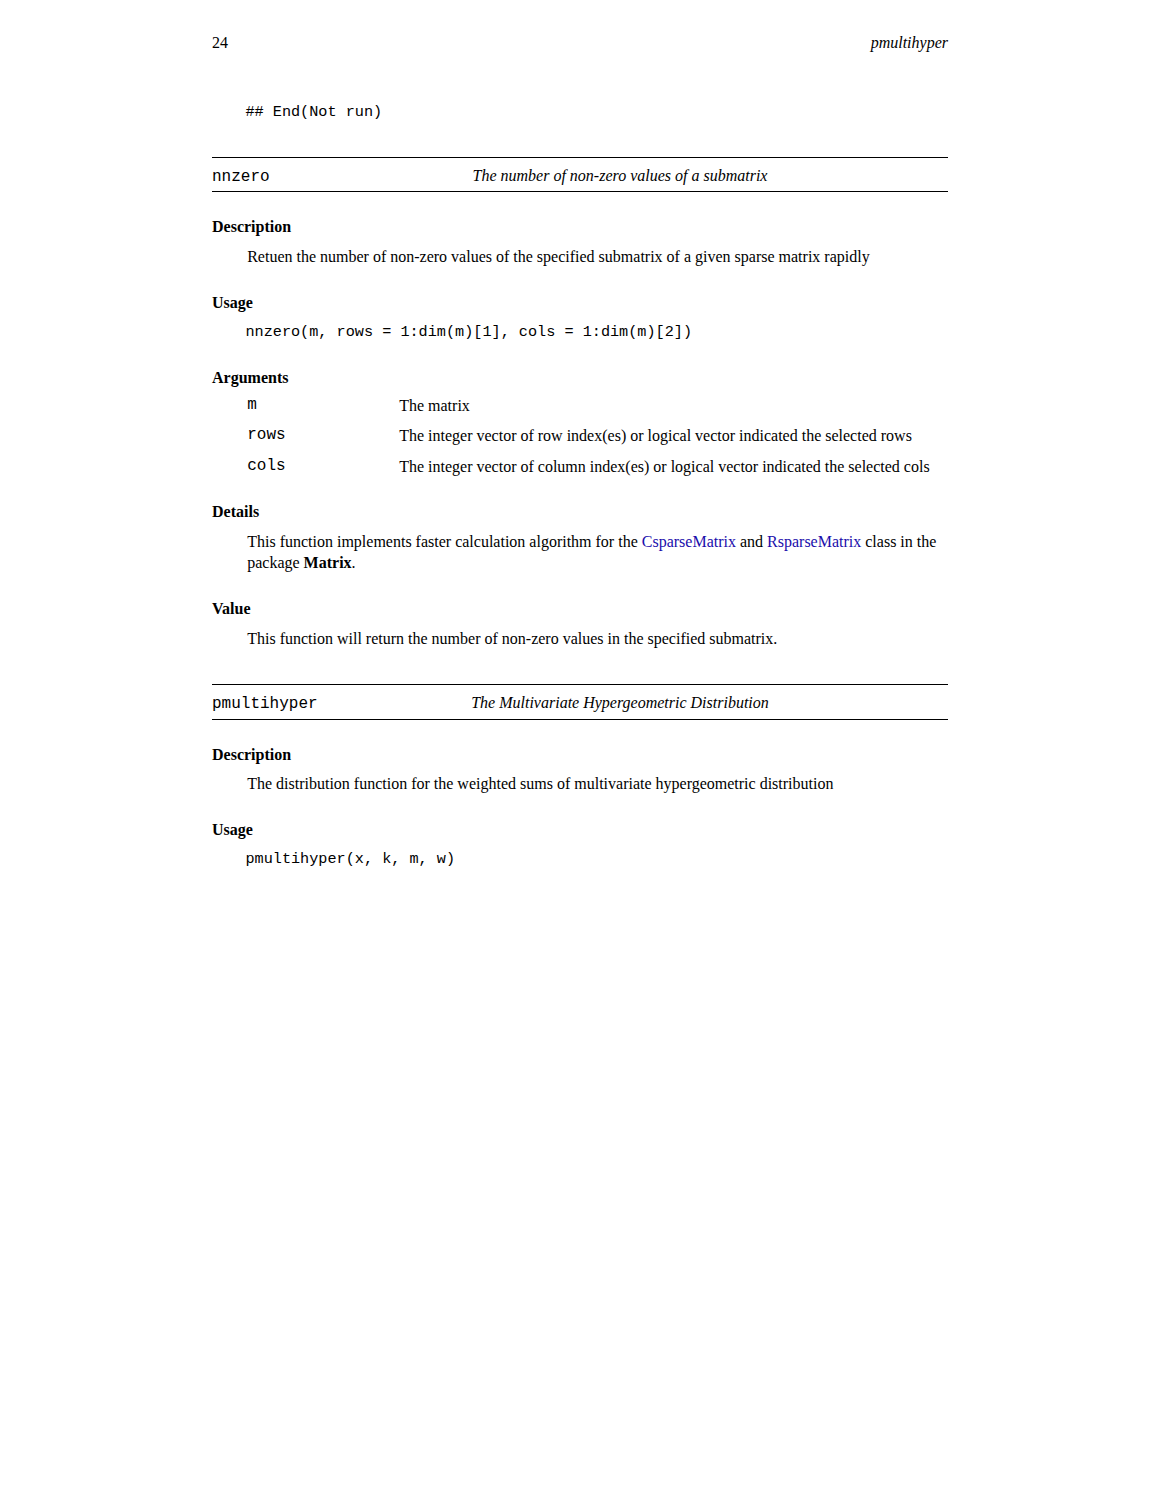24 pmultihyper
## End(Not run)
nnzero The number of non-zero values of a submatrix
Description
Retuen the number of non-zero values of the specified submatrix of a given sparse matrix rapidly
Usage
nnzero(m, rows = 1:dim(m)[1], cols = 1:dim(m)[2])
Arguments
m
The matrix
rows
The integer vector of row index(es) or logical vector indicated the selected rows
cols
The integer vector of column index(es) or logical vector indicated the selected cols
Details
This function implements faster calculation algorithm for the CsparseMatrix and RsparseMatrix class in the package Matrix.
Value
This function will return the number of non-zero values in the specified submatrix.
pmultihyper The Multivariate Hypergeometric Distribution
Description
The distribution function for the weighted sums of multivariate hypergeometric distribution
Usage
pmultihyper(x, k, m, w)